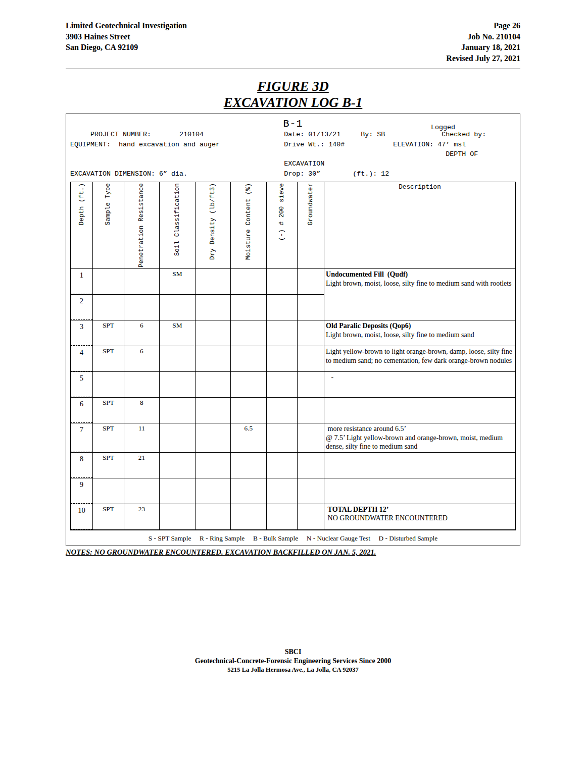Limited Geotechnical Investigation
3903 Haines Street
San Diego, CA 92109
Page 26
Job No. 210104
January 18, 2021
Revised July 27, 2021
FIGURE 3D EXCAVATION LOG B-1
B-1
Logged
PROJECT NUMBER: 210104
Date: 01/13/21 By: SB Checked by:
EQUIPMENT: hand excavation and auger
Drive Wt.: 140# ELEVATION: 47’ msl
DEPTH OF EXCAVATION
EXCAVATION DIMENSION: 6” dia.
Drop: 30” (ft.): 12
| Depth (ft.) | Sample Type | Penetration Resistance | Soil Classification | Dry Density (lb/ft3) | Moisture Content (%) | (-) # 200 sieve | Groundwater | Description |
| --- | --- | --- | --- | --- | --- | --- | --- | --- |
| 1 | | | SM | | | | | Undocumented Fill (Qudf) Light brown, moist, loose, silty fine to medium sand with rootlets |
| 2 | | | | | | | |
| 3 | SPT | 6 | SM | | | | | Old Paralic Deposits (Qop6) Light brown, moist, loose, silty fine to medium sand |
| 4 | SPT | 6 | | | | | | Light yellow-brown to light orange-brown, damp, loose, silty fine to medium sand; no cementation, few dark orange-brown nodules |
| 5 | | | | | | | | - |
| 6 | SPT | 8 | | | | | | |
| 7 | SPT | 11 | | | 6.5 | | | more resistance around 6.5’ @ 7.5’ Light yellow-brown and orange-brown, moist, medium dense, silty fine to medium sand |
| 8 | SPT | 21 | | | | | | |
| 9 | | | | | | | | |
| 10 | SPT | 23 | | | | | | TOTAL DEPTH 12’ NO GROUNDWATER ENCOUNTERED |
S - SPT Sample R - Ring Sample B - Bulk Sample N - Nuclear Gauge Test D - Disturbed Sample
NOTES: NO GROUNDWATER ENCOUNTERED. EXCAVATION BACKFILLED ON JAN. 5, 2021.
SBCI
Geotechnical-Concrete-Forensic Engineering Services Since 2000
5215 La Jolla Hermosa Ave., La Jolla, CA 92037